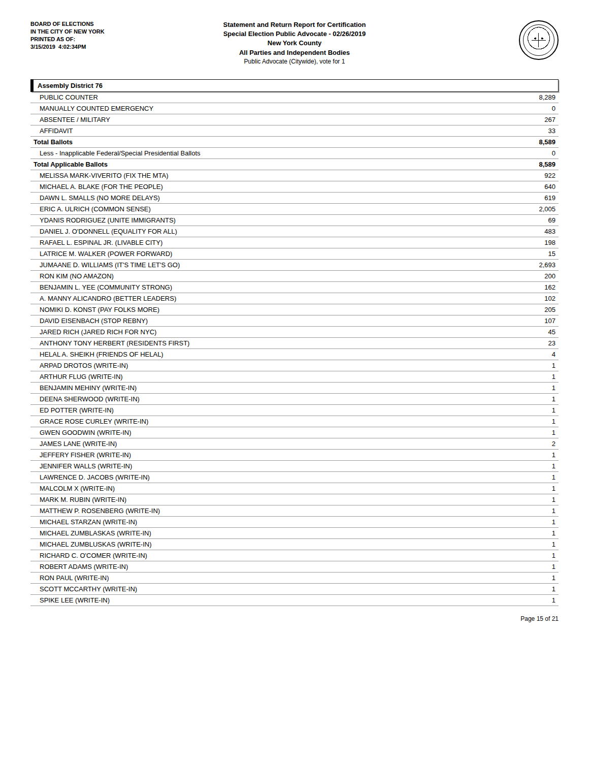BOARD OF ELECTIONS
IN THE CITY OF NEW YORK
PRINTED AS OF:
3/15/2019 4:02:34PM
Statement and Return Report for Certification
Special Election Public Advocate - 02/26/2019
New York County
All Parties and Independent Bodies
Public Advocate (Citywide), vote for 1
Assembly District 76
| PUBLIC COUNTER | 8,289 |
| MANUALLY COUNTED EMERGENCY | 0 |
| ABSENTEE / MILITARY | 267 |
| AFFIDAVIT | 33 |
| Total Ballots | 8,589 |
| Less - Inapplicable Federal/Special Presidential Ballots | 0 |
| Total Applicable Ballots | 8,589 |
| MELISSA MARK-VIVERITO (FIX THE MTA) | 922 |
| MICHAEL A. BLAKE (FOR THE PEOPLE) | 640 |
| DAWN L. SMALLS (NO MORE DELAYS) | 619 |
| ERIC A. ULRICH (COMMON SENSE) | 2,005 |
| YDANIS RODRIGUEZ (UNITE IMMIGRANTS) | 69 |
| DANIEL J. O'DONNELL (EQUALITY FOR ALL) | 483 |
| RAFAEL L. ESPINAL JR. (LIVABLE CITY) | 198 |
| LATRICE M. WALKER (POWER FORWARD) | 15 |
| JUMAANE D. WILLIAMS (IT'S TIME LET'S GO) | 2,693 |
| RON KIM (NO AMAZON) | 200 |
| BENJAMIN L. YEE (COMMUNITY STRONG) | 162 |
| A. MANNY ALICANDRO (BETTER LEADERS) | 102 |
| NOMIKI D. KONST (PAY FOLKS MORE) | 205 |
| DAVID EISENBACH (STOP REBNY) | 107 |
| JARED RICH (JARED RICH FOR NYC) | 45 |
| ANTHONY TONY HERBERT (RESIDENTS FIRST) | 23 |
| HELAL A. SHEIKH (FRIENDS OF HELAL) | 4 |
| ARPAD DROTOS (WRITE-IN) | 1 |
| ARTHUR FLUG (WRITE-IN) | 1 |
| BENJAMIN MEHINY (WRITE-IN) | 1 |
| DEENA SHERWOOD (WRITE-IN) | 1 |
| ED POTTER (WRITE-IN) | 1 |
| GRACE ROSE CURLEY (WRITE-IN) | 1 |
| GWEN GOODWIN (WRITE-IN) | 1 |
| JAMES LANE (WRITE-IN) | 2 |
| JEFFERY FISHER (WRITE-IN) | 1 |
| JENNIFER WALLS (WRITE-IN) | 1 |
| LAWRENCE D. JACOBS (WRITE-IN) | 1 |
| MALCOLM X (WRITE-IN) | 1 |
| MARK M. RUBIN (WRITE-IN) | 1 |
| MATTHEW P. ROSENBERG (WRITE-IN) | 1 |
| MICHAEL STARZAN (WRITE-IN) | 1 |
| MICHAEL ZUMBLASKAS (WRITE-IN) | 1 |
| MICHAEL ZUMBLUSKAS (WRITE-IN) | 1 |
| RICHARD C. O'COMER (WRITE-IN) | 1 |
| ROBERT ADAMS (WRITE-IN) | 1 |
| RON PAUL (WRITE-IN) | 1 |
| SCOTT MCCARTHY (WRITE-IN) | 1 |
| SPIKE LEE (WRITE-IN) | 1 |
Page 15 of 21